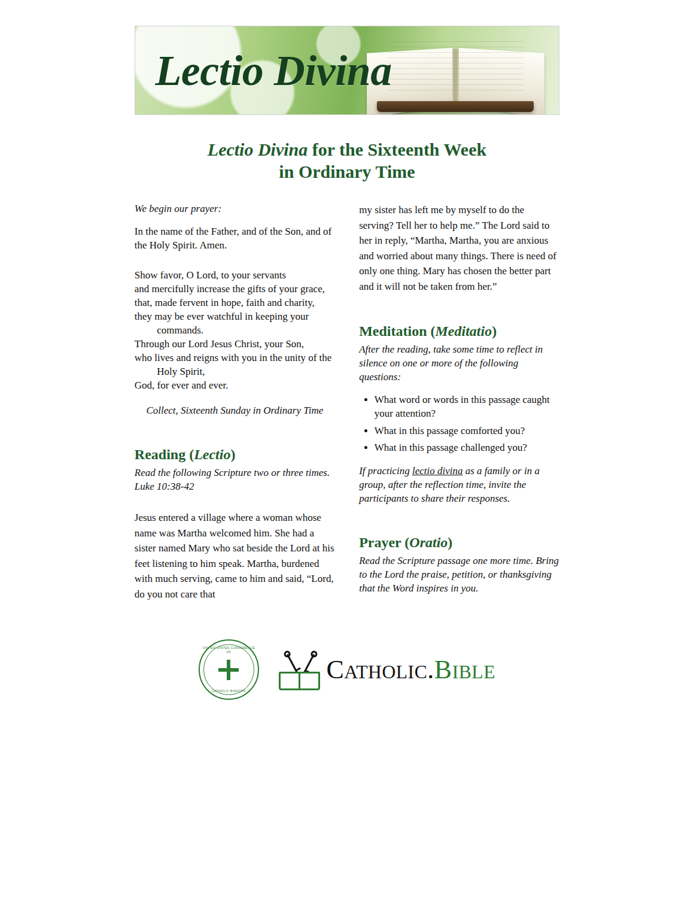Lectio Divina
Lectio Divina for the Sixteenth Week
in Ordinary Time
We begin our prayer:
In the name of the Father, and of the Son, and of the Holy Spirit. Amen.
Show favor, O Lord, to your servants
and mercifully increase the gifts of your grace,
that, made fervent in hope, faith and charity,
they may be ever watchful in keeping your
commands.
Through our Lord Jesus Christ, your Son,
who lives and reigns with you in the unity of the
Holy Spirit,
God, for ever and ever.
Collect, Sixteenth Sunday in Ordinary Time
Reading (Lectio)
Read the following Scripture two or three times.
Luke 10:38-42
Jesus entered a village where a woman whose name was Martha welcomed him. She had a sister named Mary who sat beside the Lord at his feet listening to him speak. Martha, burdened with much serving, came to him and said, “Lord, do you not care that
my sister has left me by myself to do the serving? Tell her to help me.” The Lord said to her in reply, “Martha, Martha, you are anxious and worried about many things. There is need of only one thing. Mary has chosen the better part and it will not be taken from her.”
Meditation (Meditatio)
After the reading, take some time to reflect in silence on one or more of the following questions:
What word or words in this passage caught your attention?
What in this passage comforted you?
What in this passage challenged you?
If practicing lectio divina as a family or in a group, after the reflection time, invite the participants to share their responses.
Prayer (Oratio)
Read the Scripture passage one more time. Bring to the Lord the praise, petition, or thanksgiving that the Word inspires in you.
United States Conference of Catholic Bishops
CATHOLIC. BIBLE